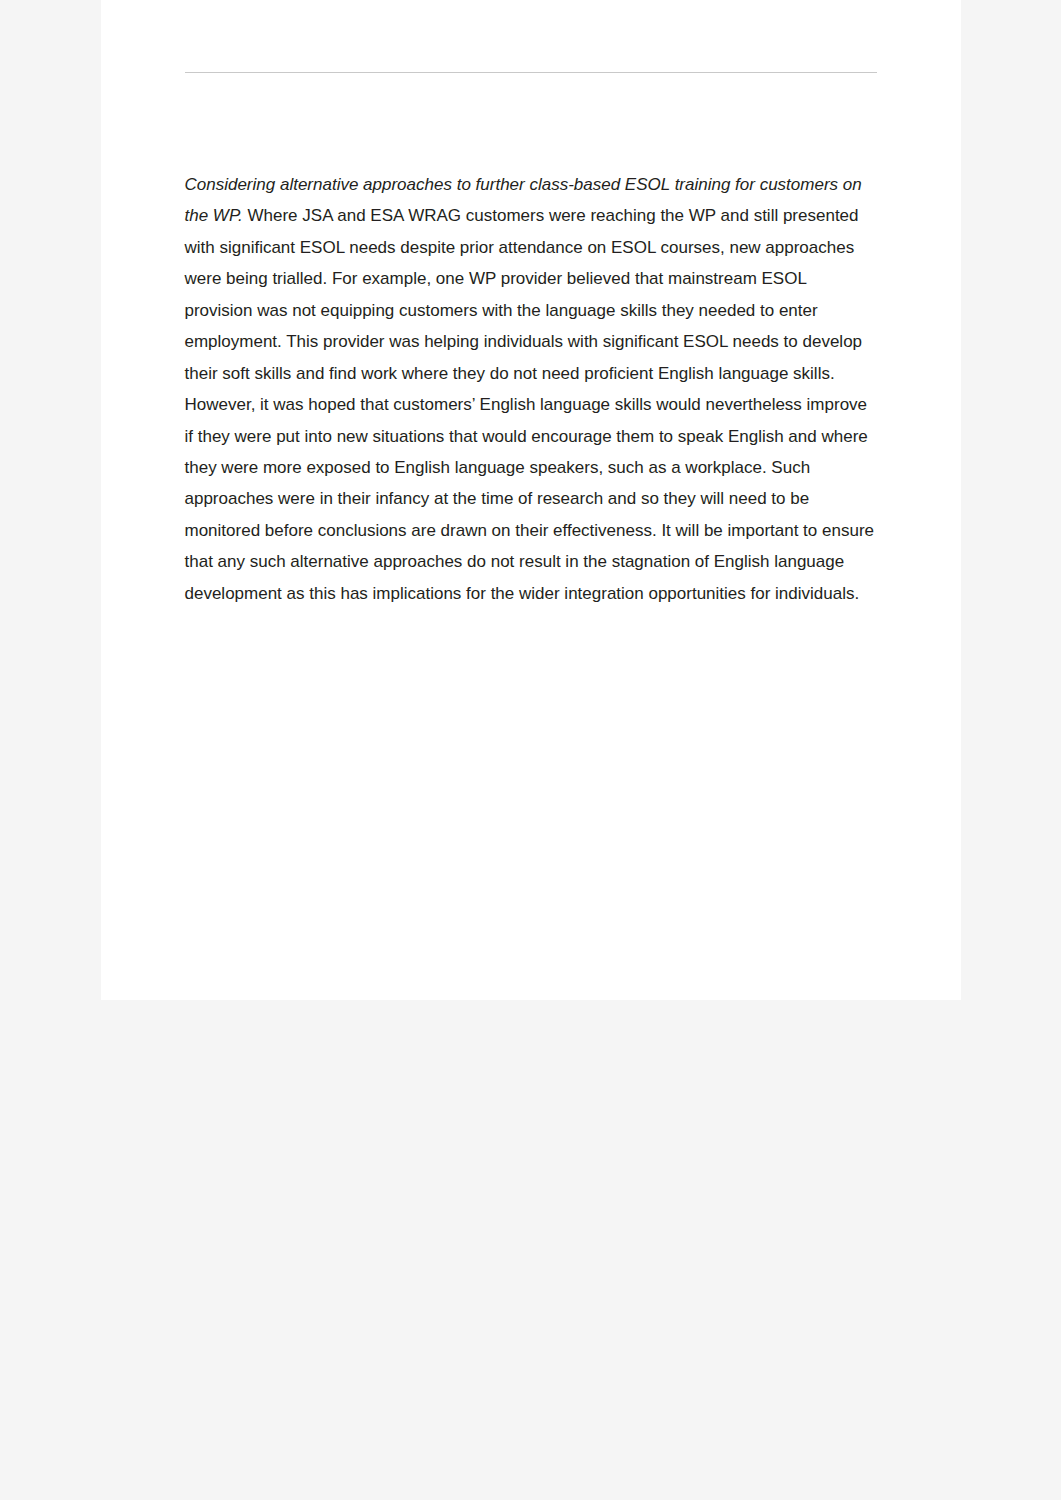Considering alternative approaches to further class-based ESOL training for customers on the WP. Where JSA and ESA WRAG customers were reaching the WP and still presented with significant ESOL needs despite prior attendance on ESOL courses, new approaches were being trialled. For example, one WP provider believed that mainstream ESOL provision was not equipping customers with the language skills they needed to enter employment. This provider was helping individuals with significant ESOL needs to develop their soft skills and find work where they do not need proficient English language skills. However, it was hoped that customers’ English language skills would nevertheless improve if they were put into new situations that would encourage them to speak English and where they were more exposed to English language speakers, such as a workplace. Such approaches were in their infancy at the time of research and so they will need to be monitored before conclusions are drawn on their effectiveness. It will be important to ensure that any such alternative approaches do not result in the stagnation of English language development as this has implications for the wider integration opportunities for individuals.